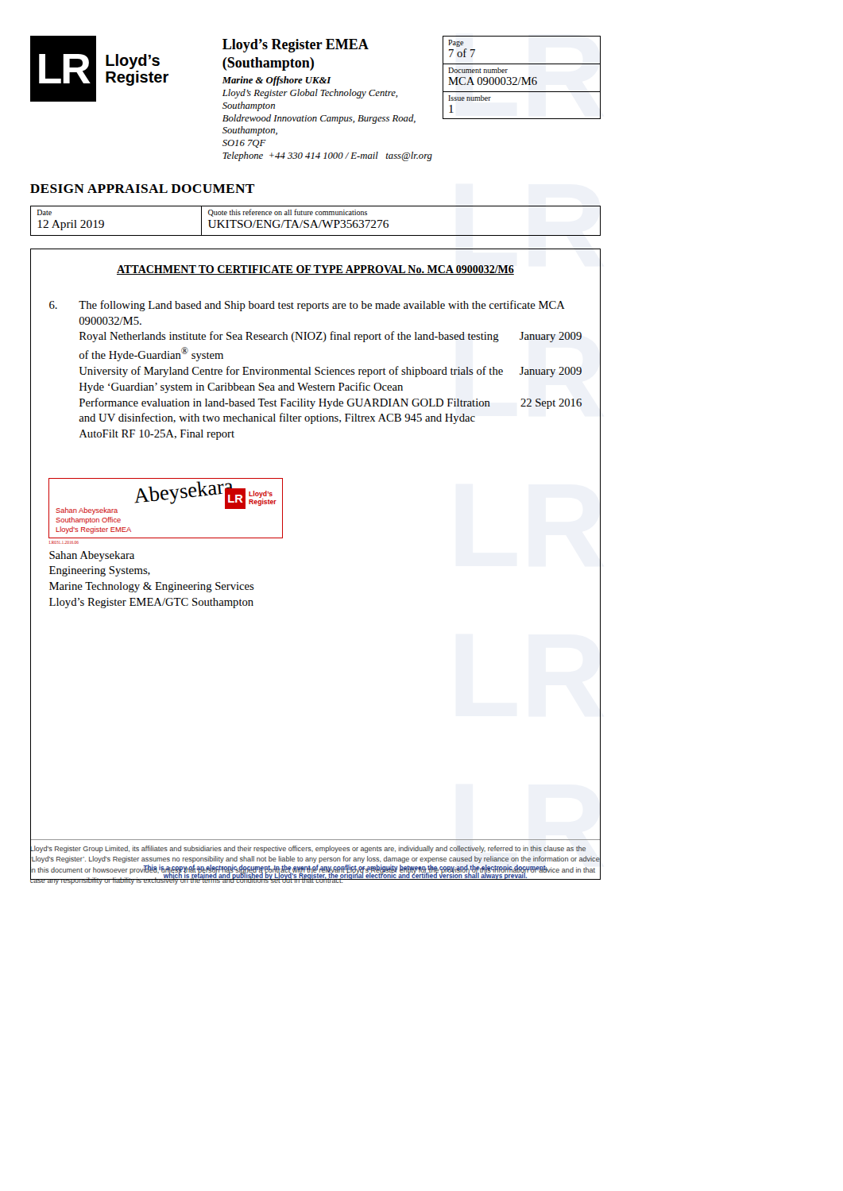LR
LR
LR
LR
LR
LR
LR
Lloyd’s
Register
Lloyd’s Register EMEA (Southampton)
Marine & Offshore UK&I
Lloyd’s Register Global Technology Centre, Southampton
Boldrewood Innovation Campus, Burgess Road, Southampton,
SO16 7QF
Telephone +44 330 414 1000 / E-mail tass@lr.org
Page
7 of 7
Document number
MCA 0900032/M6
Issue number
1
DESIGN APPRAISAL DOCUMENT
| Date 12 April 2019 | Quote this reference on all future communications UKITSO/ENG/TA/SA/WP35637276 |
ATTACHMENT TO CERTIFICATE OF TYPE APPROVAL No. MCA 0900032/M6
6.
The following Land based and Ship board test reports are to be made available with the certificate MCA 0900032/M5.
Royal Netherlands institute for Sea Research (NIOZ) final report of the land-based testing of the Hyde-Guardian® system
January 2009
University of Maryland Centre for Environmental Sciences report of shipboard trials of the Hyde ‘Guardian’ system in Caribbean Sea and Western Pacific Ocean
January 2009
Performance evaluation in land-based Test Facility Hyde GUARDIAN GOLD Filtration and UV disinfection, with two mechanical filter options, Filtrex ACB 945 and Hydac AutoFilt RF 10-25A, Final report
22 Sept 2016
Abeysekara
LR
Lloyd’s
Register
Sahan Abeysekara
Southampton Office
Lloyd's Register EMEA
LR031.1.2016.06
Sahan Abeysekara
Engineering Systems,
Marine Technology & Engineering Services
Lloyd’s Register EMEA/GTC Southampton
Lloyd's Register Group Limited, its affiliates and subsidiaries and their respective officers, employees or agents are, individually and collectively, referred to in this clause as the ‘Lloyd's Register’. Lloyd's Register assumes no responsibility and shall not be liable to any person for any loss, damage or expense caused by reliance on the information or advice in this document or howsoever provided, unless that person has signed a contract with the relevant Lloyd's Register entity for the provision of this information or advice and in that case any responsibility or liability is exclusively on the terms and conditions set out in that contract.
This is a copy of an electronic document. In the event of any conflict or ambiguity between the copy and the electronic document,
which is retained and published by Lloyd's Register, the original electronic and certified version shall always prevail.